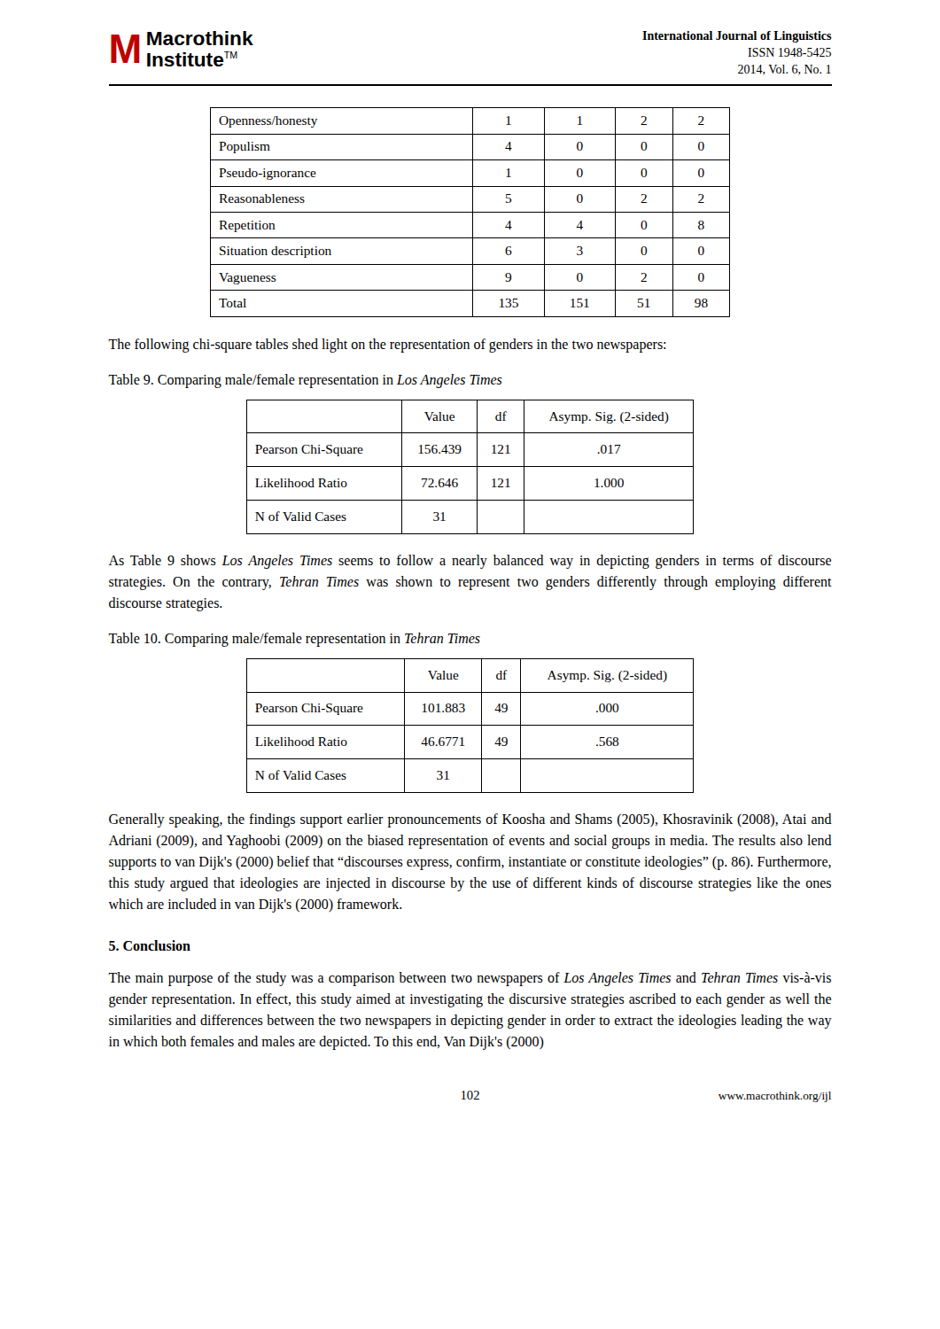M
Macrothink
InstituteTM
International Journal of Linguistics
ISSN 1948-5425
2014, Vol. 6, No. 1
| Openness/honesty | 1 | 1 | 2 | 2 |
| Populism | 4 | 0 | 0 | 0 |
| Pseudo-ignorance | 1 | 0 | 0 | 0 |
| Reasonableness | 5 | 0 | 2 | 2 |
| Repetition | 4 | 4 | 0 | 8 |
| Situation description | 6 | 3 | 0 | 0 |
| Vagueness | 9 | 0 | 2 | 0 |
| Total | 135 | 151 | 51 | 98 |
The following chi-square tables shed light on the representation of genders in the two newspapers:
Table 9. Comparing male/female representation in Los Angeles Times
| | Value | df | Asymp. Sig. (2-sided) |
| --- | --- | --- | --- |
| Pearson Chi-Square | 156.439 | 121 | .017 |
| Likelihood Ratio | 72.646 | 121 | 1.000 |
| N of Valid Cases | 31 | | |
As Table 9 shows Los Angeles Times seems to follow a nearly balanced way in depicting genders in terms of discourse strategies. On the contrary, Tehran Times was shown to represent two genders differently through employing different discourse strategies.
Table 10. Comparing male/female representation in Tehran Times
| | Value | df | Asymp. Sig. (2-sided) |
| --- | --- | --- | --- |
| Pearson Chi-Square | 101.883 | 49 | .000 |
| Likelihood Ratio | 46.6771 | 49 | .568 |
| N of Valid Cases | 31 | | |
Generally speaking, the findings support earlier pronouncements of Koosha and Shams (2005), Khosravinik (2008), Atai and Adriani (2009), and Yaghoobi (2009) on the biased representation of events and social groups in media. The results also lend supports to van Dijk's (2000) belief that “discourses express, confirm, instantiate or constitute ideologies” (p. 86). Furthermore, this study argued that ideologies are injected in discourse by the use of different kinds of discourse strategies like the ones which are included in van Dijk's (2000) framework.
5. Conclusion
The main purpose of the study was a comparison between two newspapers of Los Angeles Times and Tehran Times vis-à-vis gender representation. In effect, this study aimed at investigating the discursive strategies ascribed to each gender as well the similarities and differences between the two newspapers in depicting gender in order to extract the ideologies leading the way in which both females and males are depicted. To this end, Van Dijk's (2000)
102
www.macrothink.org/ijl